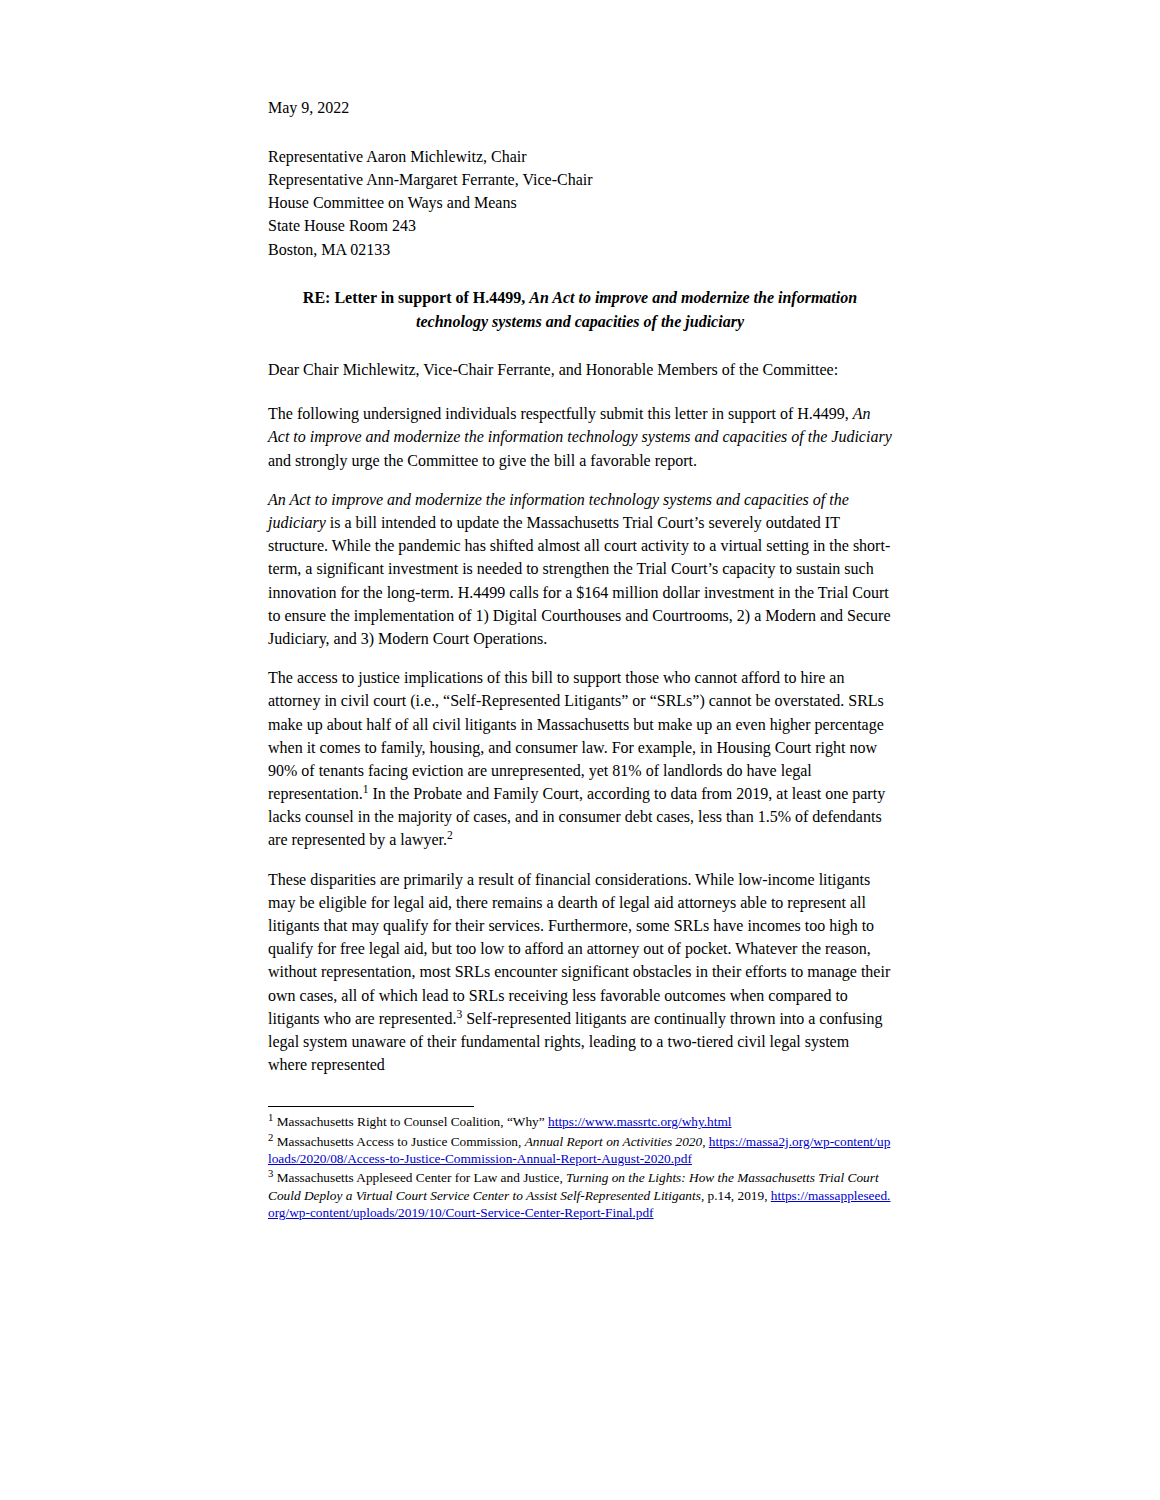May 9, 2022
Representative Aaron Michlewitz, Chair
Representative Ann-Margaret Ferrante, Vice-Chair
House Committee on Ways and Means
State House Room 243
Boston, MA 02133
RE: Letter in support of H.4499, An Act to improve and modernize the information technology systems and capacities of the judiciary
Dear Chair Michlewitz, Vice-Chair Ferrante, and Honorable Members of the Committee:
The following undersigned individuals respectfully submit this letter in support of H.4499, An Act to improve and modernize the information technology systems and capacities of the Judiciary and strongly urge the Committee to give the bill a favorable report.
An Act to improve and modernize the information technology systems and capacities of the judiciary is a bill intended to update the Massachusetts Trial Court’s severely outdated IT structure. While the pandemic has shifted almost all court activity to a virtual setting in the short-term, a significant investment is needed to strengthen the Trial Court’s capacity to sustain such innovation for the long-term. H.4499 calls for a $164 million dollar investment in the Trial Court to ensure the implementation of 1) Digital Courthouses and Courtrooms, 2) a Modern and Secure Judiciary, and 3) Modern Court Operations.
The access to justice implications of this bill to support those who cannot afford to hire an attorney in civil court (i.e., “Self-Represented Litigants” or “SRLs”) cannot be overstated. SRLs make up about half of all civil litigants in Massachusetts but make up an even higher percentage when it comes to family, housing, and consumer law. For example, in Housing Court right now 90% of tenants facing eviction are unrepresented, yet 81% of landlords do have legal representation.1 In the Probate and Family Court, according to data from 2019, at least one party lacks counsel in the majority of cases, and in consumer debt cases, less than 1.5% of defendants are represented by a lawyer.2
These disparities are primarily a result of financial considerations. While low-income litigants may be eligible for legal aid, there remains a dearth of legal aid attorneys able to represent all litigants that may qualify for their services. Furthermore, some SRLs have incomes too high to qualify for free legal aid, but too low to afford an attorney out of pocket. Whatever the reason, without representation, most SRLs encounter significant obstacles in their efforts to manage their own cases, all of which lead to SRLs receiving less favorable outcomes when compared to litigants who are represented.3 Self-represented litigants are continually thrown into a confusing legal system unaware of their fundamental rights, leading to a two-tiered civil legal system where represented
1 Massachusetts Right to Counsel Coalition, “Why” https://www.massrtc.org/why.html
2 Massachusetts Access to Justice Commission, Annual Report on Activities 2020, https://massa2j.org/wp-content/uploads/2020/08/Access-to-Justice-Commission-Annual-Report-August-2020.pdf
3 Massachusetts Appleseed Center for Law and Justice, Turning on the Lights: How the Massachusetts Trial Court Could Deploy a Virtual Court Service Center to Assist Self-Represented Litigants, p.14, 2019, https://massappleseed.org/wp-content/uploads/2019/10/Court-Service-Center-Report-Final.pdf